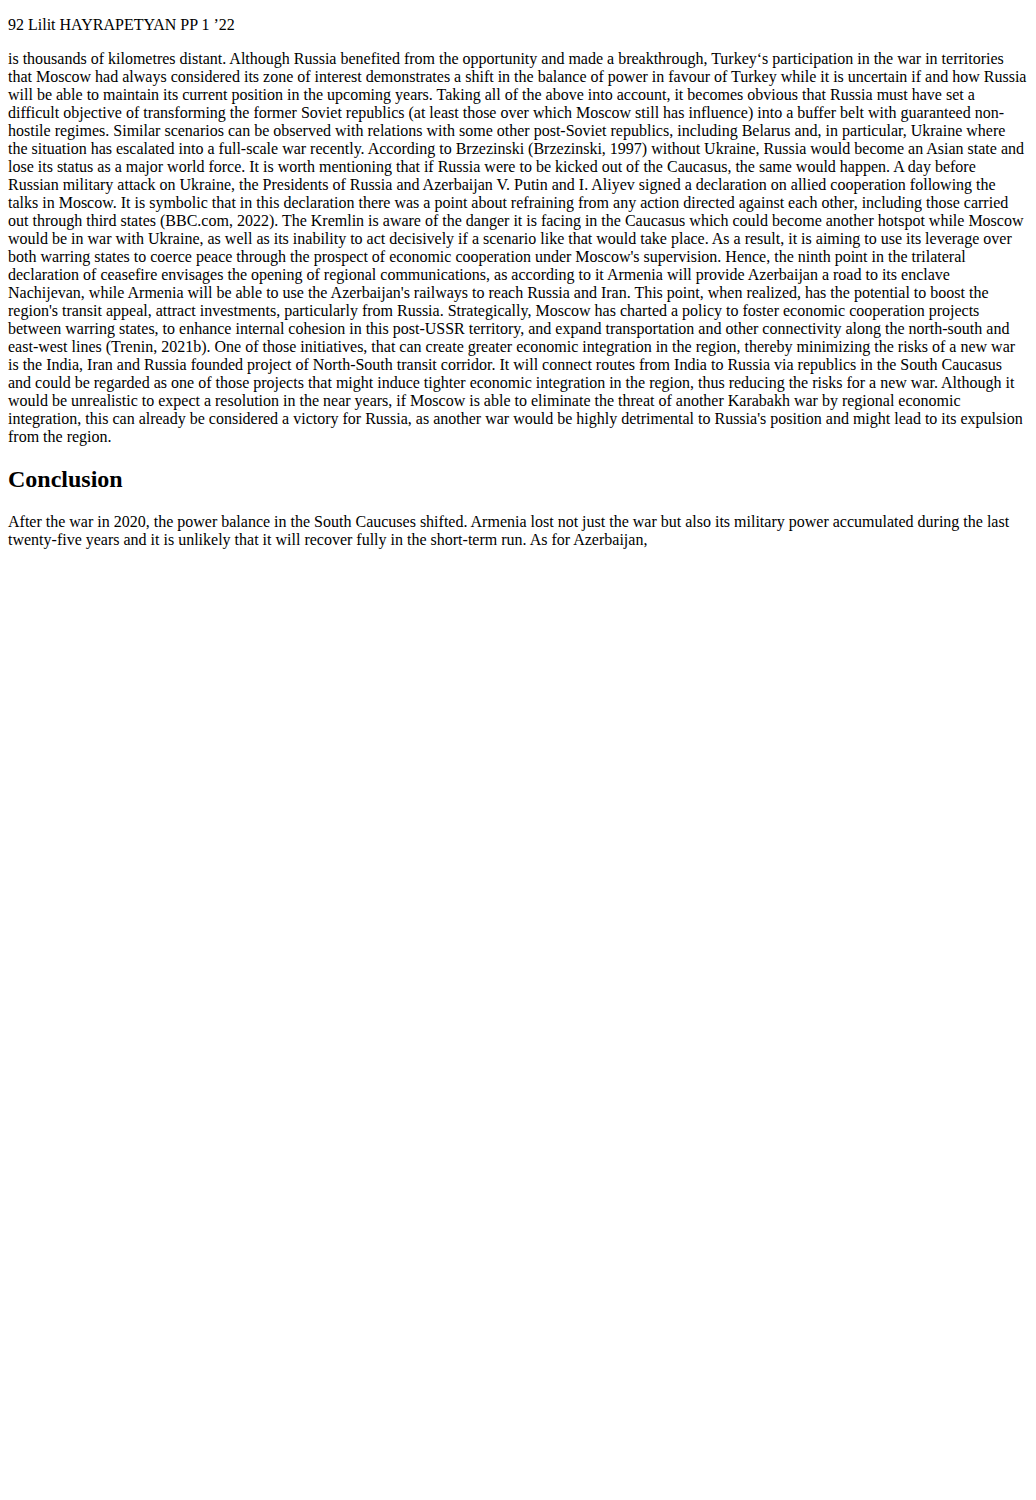92 Lilit HAYRAPETYAN PP 1 ’22
is thousands of kilometres distant. Although Russia benefited from the opportunity and made a breakthrough, Turkey‘s participation in the war in territories that Moscow had always considered its zone of interest demonstrates a shift in the balance of power in favour of Turkey while it is uncertain if and how Russia will be able to maintain its current position in the upcoming years. Taking all of the above into account, it becomes obvious that Russia must have set a difficult objective of transforming the former Soviet republics (at least those over which Moscow still has influence) into a buffer belt with guaranteed non-hostile regimes. Similar scenarios can be observed with relations with some other post-Soviet republics, including Belarus and, in particular, Ukraine where the situation has escalated into a full-scale war recently. According to Brzezinski (Brzezinski, 1997) without Ukraine, Russia would become an Asian state and lose its status as a major world force. It is worth mentioning that if Russia were to be kicked out of the Caucasus, the same would happen. A day before Russian military attack on Ukraine, the Presidents of Russia and Azerbaijan V. Putin and I. Aliyev signed a declaration on allied cooperation following the talks in Moscow. It is symbolic that in this declaration there was a point about refraining from any action directed against each other, including those carried out through third states (BBC.com, 2022). The Kremlin is aware of the danger it is facing in the Caucasus which could become another hotspot while Moscow would be in war with Ukraine, as well as its inability to act decisively if a scenario like that would take place. As a result, it is aiming to use its leverage over both warring states to coerce peace through the prospect of economic cooperation under Moscow's supervision. Hence, the ninth point in the trilateral declaration of ceasefire envisages the opening of regional communications, as according to it Armenia will provide Azerbaijan a road to its enclave Nachijevan, while Armenia will be able to use the Azerbaijan's railways to reach Russia and Iran. This point, when realized, has the potential to boost the region's transit appeal, attract investments, particularly from Russia. Strategically, Moscow has charted a policy to foster economic cooperation projects between warring states, to enhance internal cohesion in this post-USSR territory, and expand transportation and other connectivity along the north-south and east-west lines (Trenin, 2021b). One of those initiatives, that can create greater economic integration in the region, thereby minimizing the risks of a new war is the India, Iran and Russia founded project of North-South transit corridor. It will connect routes from India to Russia via republics in the South Caucasus and could be regarded as one of those projects that might induce tighter economic integration in the region, thus reducing the risks for a new war. Although it would be unrealistic to expect a resolution in the near years, if Moscow is able to eliminate the threat of another Karabakh war by regional economic integration, this can already be considered a victory for Russia, as another war would be highly detrimental to Russia's position and might lead to its expulsion from the region.
Conclusion
After the war in 2020, the power balance in the South Caucuses shifted. Armenia lost not just the war but also its military power accumulated during the last twenty-five years and it is unlikely that it will recover fully in the short-term run. As for Azerbaijan,